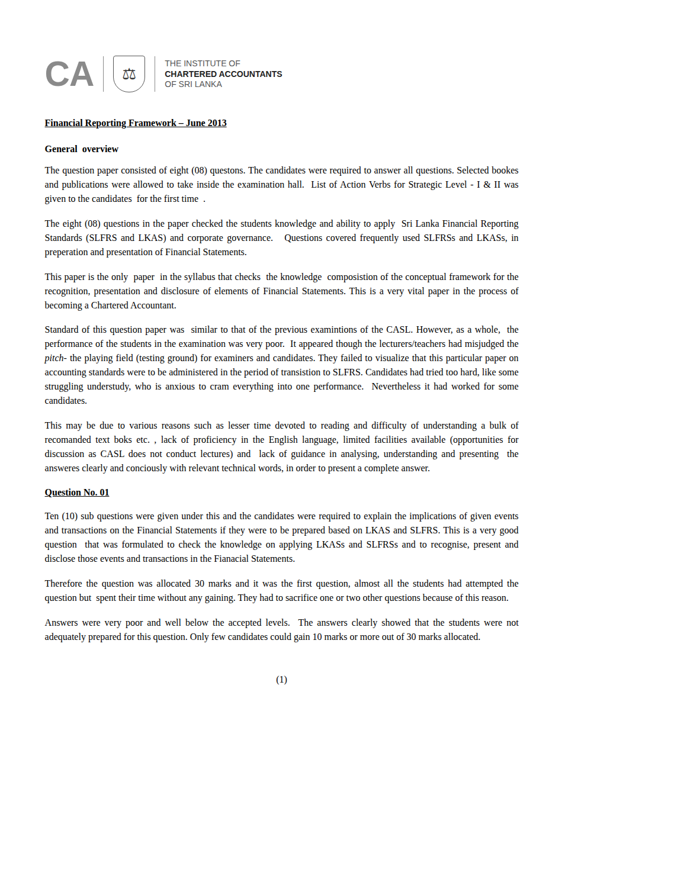CA ⚖ THE INSTITUTE OF
CHARTERED ACCOUNTANTS
OF SRI LANKA
Financial Reporting Framework – June 2013
General overview
The question paper consisted of eight (08) questons. The candidates were required to answer all questions. Selected bookes and publications were allowed to take inside the examination hall. List of Action Verbs for Strategic Level - I & II was given to the candidates for the first time .
The eight (08) questions in the paper checked the students knowledge and ability to apply Sri Lanka Financial Reporting Standards (SLFRS and LKAS) and corporate governance. Questions covered frequently used SLFRSs and LKASs, in preperation and presentation of Financial Statements.
This paper is the only paper in the syllabus that checks the knowledge composistion of the conceptual framework for the recognition, presentation and disclosure of elements of Financial Statements. This is a very vital paper in the process of becoming a Chartered Accountant.
Standard of this question paper was similar to that of the previous examintions of the CASL. However, as a whole, the performance of the students in the examination was very poor. It appeared though the lecturers/teachers had misjudged the pitch- the playing field (testing ground) for examiners and candidates. They failed to visualize that this particular paper on accounting standards were to be administered in the period of transistion to SLFRS. Candidates had tried too hard, like some struggling understudy, who is anxious to cram everything into one performance. Nevertheless it had worked for some candidates.
This may be due to various reasons such as lesser time devoted to reading and difficulty of understanding a bulk of recomanded text boks etc. , lack of proficiency in the English language, limited facilities available (opportunities for discussion as CASL does not conduct lectures) and lack of guidance in analysing, understanding and presenting the answeres clearly and conciously with relevant technical words, in order to present a complete answer.
Question No. 01
Ten (10) sub questions were given under this and the candidates were required to explain the implications of given events and transactions on the Financial Statements if they were to be prepared based on LKAS and SLFRS. This is a very good question that was formulated to check the knowledge on applying LKASs and SLFRSs and to recognise, present and disclose those events and transactions in the Fianacial Statements.
Therefore the question was allocated 30 marks and it was the first question, almost all the students had attempted the question but spent their time without any gaining. They had to sacrifice one or two other questions because of this reason.
Answers were very poor and well below the accepted levels. The answers clearly showed that the students were not adequately prepared for this question. Only few candidates could gain 10 marks or more out of 30 marks allocated.
(1)